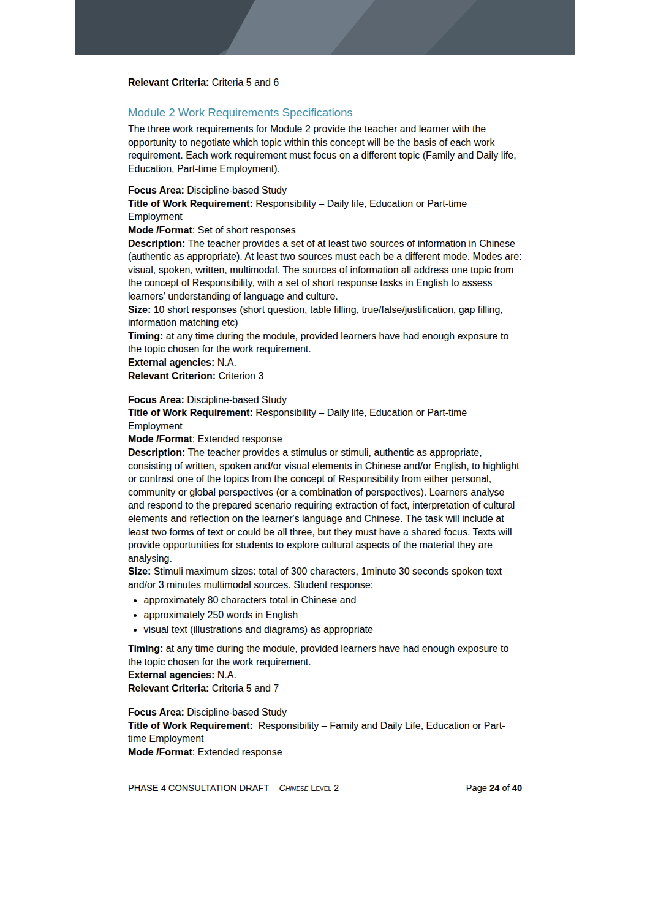Relevant Criteria: Criteria 5 and 6
Module 2 Work Requirements Specifications
The three work requirements for Module 2 provide the teacher and learner with the opportunity to negotiate which topic within this concept will be the basis of each work requirement. Each work requirement must focus on a different topic (Family and Daily life, Education, Part-time Employment).
Focus Area: Discipline-based Study
Title of Work Requirement: Responsibility – Daily life, Education or Part-time Employment
Mode /Format: Set of short responses
Description: The teacher provides a set of at least two sources of information in Chinese (authentic as appropriate). At least two sources must each be a different mode. Modes are: visual, spoken, written, multimodal. The sources of information all address one topic from the concept of Responsibility, with a set of short response tasks in English to assess learners' understanding of language and culture.
Size: 10 short responses (short question, table filling, true/false/justification, gap filling, information matching etc)
Timing: at any time during the module, provided learners have had enough exposure to the topic chosen for the work requirement.
External agencies: N.A.
Relevant Criterion: Criterion 3
Focus Area: Discipline-based Study
Title of Work Requirement: Responsibility – Daily life, Education or Part-time Employment
Mode /Format: Extended response
Description: The teacher provides a stimulus or stimuli, authentic as appropriate, consisting of written, spoken and/or visual elements in Chinese and/or English, to highlight or contrast one of the topics from the concept of Responsibility from either personal, community or global perspectives (or a combination of perspectives). Learners analyse and respond to the prepared scenario requiring extraction of fact, interpretation of cultural elements and reflection on the learner's language and Chinese. The task will include at least two forms of text or could be all three, but they must have a shared focus. Texts will provide opportunities for students to explore cultural aspects of the material they are analysing.
Size: Stimuli maximum sizes: total of 300 characters, 1minute 30 seconds spoken text and/or 3 minutes multimodal sources. Student response:
approximately 80 characters total in Chinese and
approximately 250 words in English
visual text (illustrations and diagrams) as appropriate
Timing: at any time during the module, provided learners have had enough exposure to the topic chosen for the work requirement.
External agencies: N.A.
Relevant Criteria: Criteria 5 and 7
Focus Area: Discipline-based Study
Title of Work Requirement: Responsibility – Family and Daily Life, Education or Part-time Employment
Mode /Format: Extended response
PHASE 4 CONSULTATION DRAFT – Chinese Level 2
Page 24 of 40